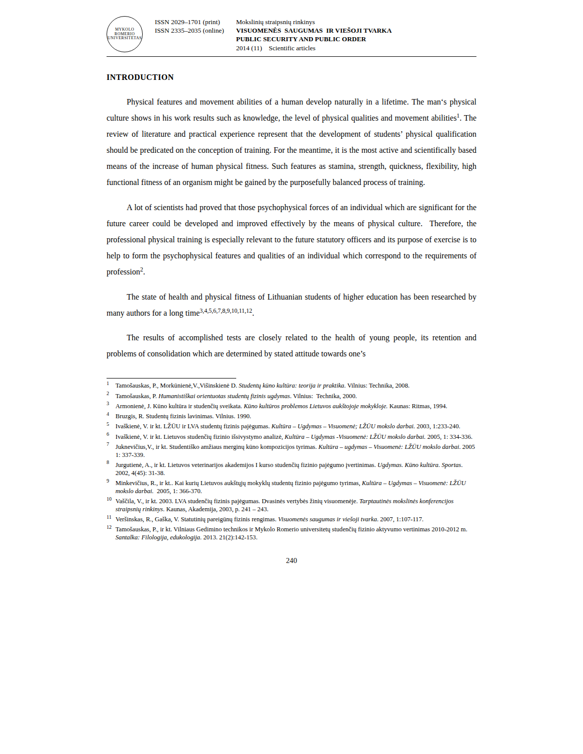MYKOLO ROMERIO UNIVERSITETAS
ISSN 2029–1701 (print)
ISSN 2335–2035 (online)
Mokslinių straipsnių rinkinys
VISUOMENĖS SAUGUMAS IR VIEŠOJI TVARKA
PUBLIC SECURITY AND PUBLIC ORDER
2014 (11) Scientific articles
INTRODUCTION
Physical features and movement abilities of a human develop naturally in a lifetime. The man‘s physical culture shows in his work results such as knowledge, the level of physical qualities and movement abilities1. The review of literature and practical experience represent that the development of students’ physical qualification should be predicated on the conception of training. For the meantime, it is the most active and scientifically based means of the increase of human physical fitness. Such features as stamina, strength, quickness, flexibility, high functional fitness of an organism might be gained by the purposefully balanced process of training.
A lot of scientists had proved that those psychophysical forces of an individual which are significant for the future career could be developed and improved effectively by the means of physical culture. Therefore, the professional physical training is especially relevant to the future statutory officers and its purpose of exercise is to help to form the psychophysical features and qualities of an individual which correspond to the requirements of profession2.
The state of health and physical fitness of Lithuanian students of higher education has been researched by many authors for a long time3,4,5,6,7,8,9,10,11,12.
The results of accomplished tests are closely related to the health of young people, its retention and problems of consolidation which are determined by stated attitude towards one’s
Tamošauskas, P., Morkūnienė,V.,Višinskienė D. Studentų kūno kultūra: teorija ir praktika. Vilnius: Technika, 2008.
Tamošauskas, P. Humanistiškai orientuotas studentų fizinis ugdymas. Vilnius: Technika, 2000.
Armonienė, J. Kūno kultūra ir studenčių sveikata. Kūno kultūros problemos Lietuvos aukštojoje mokykloje. Kaunas: Ritmas, 1994.
Bruzgis, R. Studentų fizinis lavinimas. Vilnius. 1990.
Ivaškienė, V. ir kt. LŽŪU ir LVA studentų fizinis pajėgumas. Kultūra – Ugdymas – Visuomenė; LŽŪU mokslo darbai. 2003, 1:233-240.
Ivaškienė, V. ir kt. Lietuvos studenčių fizinio išsivystymo analizė, Kultūra – Ugdymas -Visuomenė: LŽŪU mokslo darbai. 2005, 1: 334-336.
Juknevičius,V., ir kt. Studentiško amžiaus merginų kūno kompozicijos tyrimas. Kultūra – ugdymas – Visuomenė: LŽŪU mokslo darbai. 2005 1: 337-339.
Jurgutienė, A., ir kt. Lietuvos veterinarijos akademijos I kurso studenčių fizinio pajėgumo įvertinimas. Ugdymas. Kūno kultūra. Sportas. 2002, 4(45): 31-38.
Minkevičius, R., ir kt.. Kai kurių Lietuvos aukštųjų mokyklų studentų fizinio pajėgumo tyrimas, Kultūra – Ugdymas – Visuomenė: LŽŪU mokslo darbai. 2005, 1: 366-370.
Vaščila, V., ir kt. 2003. LVA studenčių fizinis pajėgumas. Dvasinės vertybės žinių visuomenėje. Tarptautinės mokslinės konferencijos straipsnių rinkinys. Kaunas, Akademija, 2003, p. 241 – 243.
Veršinskas, R., Gaška, V. Statutinių pareigūnų fizinis rengimas. Visuomenės saugumas ir viešoji tvarka. 2007, 1:107-117.
Tamošauskas, P., ir kt. Vilniaus Gedimino technikos ir Mykolo Romerio universitetų studenčių fizinio aktyvumo vertinimas 2010-2012 m. Santalka: Filologija, edukologija. 2013. 21(2):142-153.
240